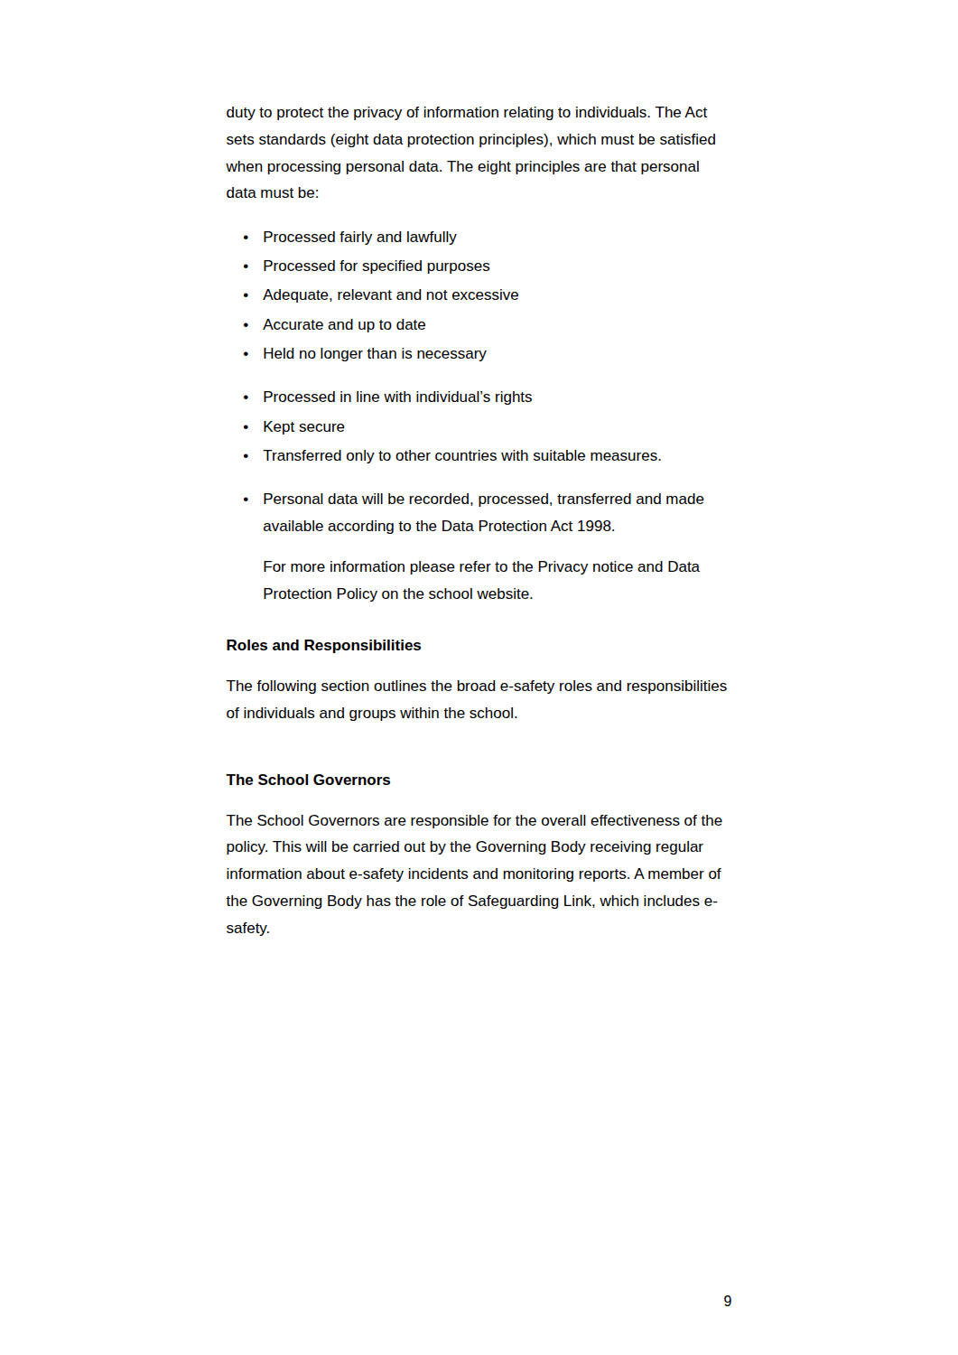duty to protect the privacy of information relating to individuals. The Act sets standards (eight data protection principles), which must be satisfied when processing personal data. The eight principles are that personal data must be:
Processed fairly and lawfully
Processed for specified purposes
Adequate, relevant and not excessive
Accurate and up to date
Held no longer than is necessary
Processed in line with individual’s rights
Kept secure
Transferred only to other countries with suitable measures.
Personal data will be recorded, processed, transferred and made available according to the Data Protection Act 1998.
For more information please refer to the Privacy notice and Data Protection Policy on the school website.
Roles and Responsibilities
The following section outlines the broad e-safety roles and responsibilities of individuals and groups within the school.
The School Governors
The School Governors are responsible for the overall effectiveness of the policy. This will be carried out by the Governing Body receiving regular information about e-safety incidents and monitoring reports. A member of the Governing Body has the role of Safeguarding Link, which includes e-safety.
9